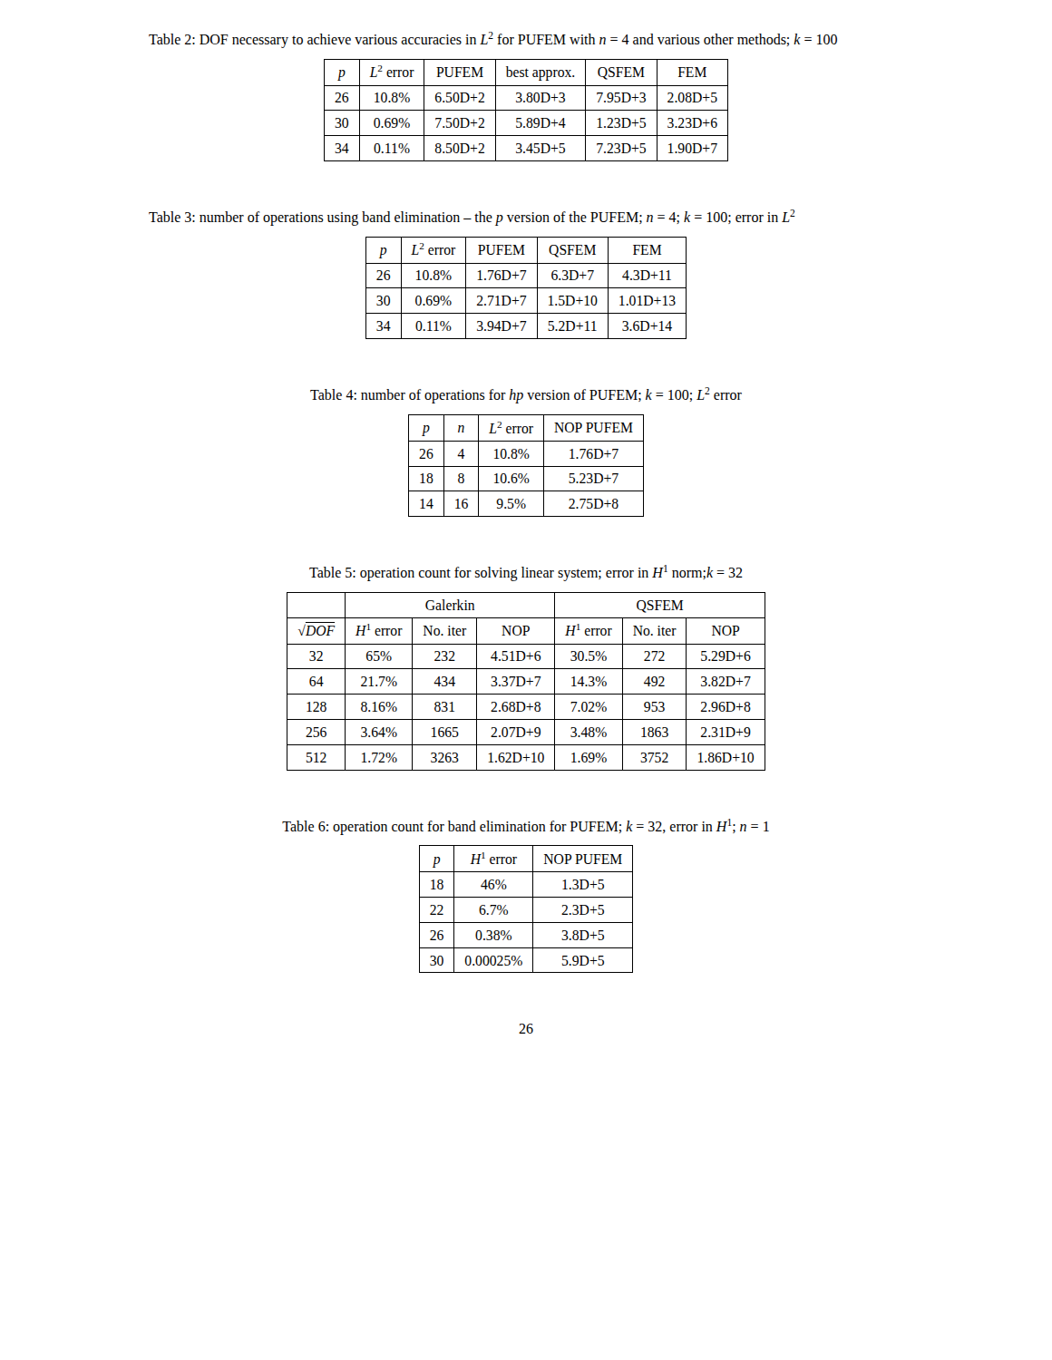Table 2: DOF necessary to achieve various accuracies in L2 for PUFEM with n = 4 and various other methods; k = 100
| p | L 2 error | PUFEM | best approx. | QSFEM | FEM |
| --- | --- | --- | --- | --- | --- |
| 26 | 10.8% | 6.50D+2 | 3.80D+3 | 7.95D+3 | 2.08D+5 |
| 30 | 0.69% | 7.50D+2 | 5.89D+4 | 1.23D+5 | 3.23D+6 |
| 34 | 0.11% | 8.50D+2 | 3.45D+5 | 7.23D+5 | 1.90D+7 |
Table 3: number of operations using band elimination – the p version of the PUFEM; n = 4; k = 100; error in L2
| p | L 2 error | PUFEM | QSFEM | FEM |
| --- | --- | --- | --- | --- |
| 26 | 10.8% | 1.76D+7 | 6.3D+7 | 4.3D+11 |
| 30 | 0.69% | 2.71D+7 | 1.5D+10 | 1.01D+13 |
| 34 | 0.11% | 3.94D+7 | 5.2D+11 | 3.6D+14 |
Table 4: number of operations for hp version of PUFEM; k = 100; L2 error
| p | n | L 2 error | NOP PUFEM |
| --- | --- | --- | --- |
| 26 | 4 | 10.8% | 1.76D+7 |
| 18 | 8 | 10.6% | 5.23D+7 |
| 14 | 16 | 9.5% | 2.75D+8 |
Table 5: operation count for solving linear system; error in H1 norm;k = 32
| | Galerkin | QSFEM |
| --- | --- | --- |
| √ DOF | H 1 error | No. iter | NOP | H 1 error | No. iter | NOP |
| 32 | 65% | 232 | 4.51D+6 | 30.5% | 272 | 5.29D+6 |
| 64 | 21.7% | 434 | 3.37D+7 | 14.3% | 492 | 3.82D+7 |
| 128 | 8.16% | 831 | 2.68D+8 | 7.02% | 953 | 2.96D+8 |
| 256 | 3.64% | 1665 | 2.07D+9 | 3.48% | 1863 | 2.31D+9 |
| 512 | 1.72% | 3263 | 1.62D+10 | 1.69% | 3752 | 1.86D+10 |
Table 6: operation count for band elimination for PUFEM; k = 32, error in H1; n = 1
| p | H 1 error | NOP PUFEM |
| --- | --- | --- |
| 18 | 46% | 1.3D+5 |
| 22 | 6.7% | 2.3D+5 |
| 26 | 0.38% | 3.8D+5 |
| 30 | 0.00025% | 5.9D+5 |
26